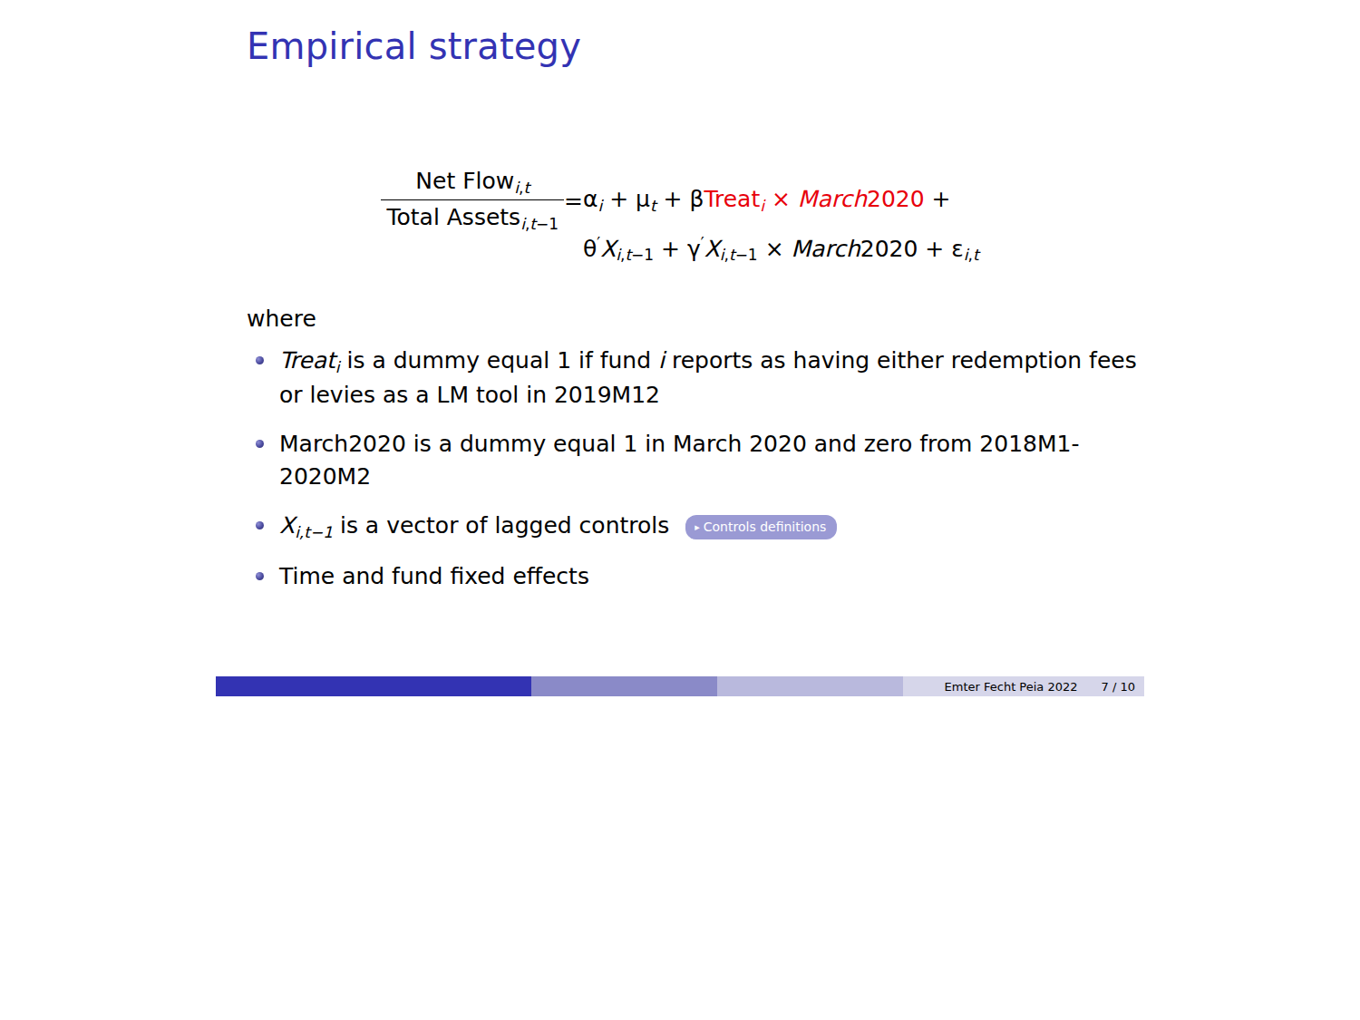Empirical strategy
| Net Flow i , t Total Assets i , t −1 | = | α i + μ t + β Treat i × March 2020 + |
| | | θ ′ X i , t −1 + γ ′ X i , t −1 × March 2020 + ε i , t |
where
Treati is a dummy equal 1 if fund i reports as having either redemption fees or levies as a LM tool in 2019M12
March2020 is a dummy equal 1 in March 2020 and zero from 2018M1-2020M2
Xi,t−1 is a vector of lagged controls ▸Controls definitions
Time and fund fixed effects
Emter Fecht Peia 2022 7 / 10